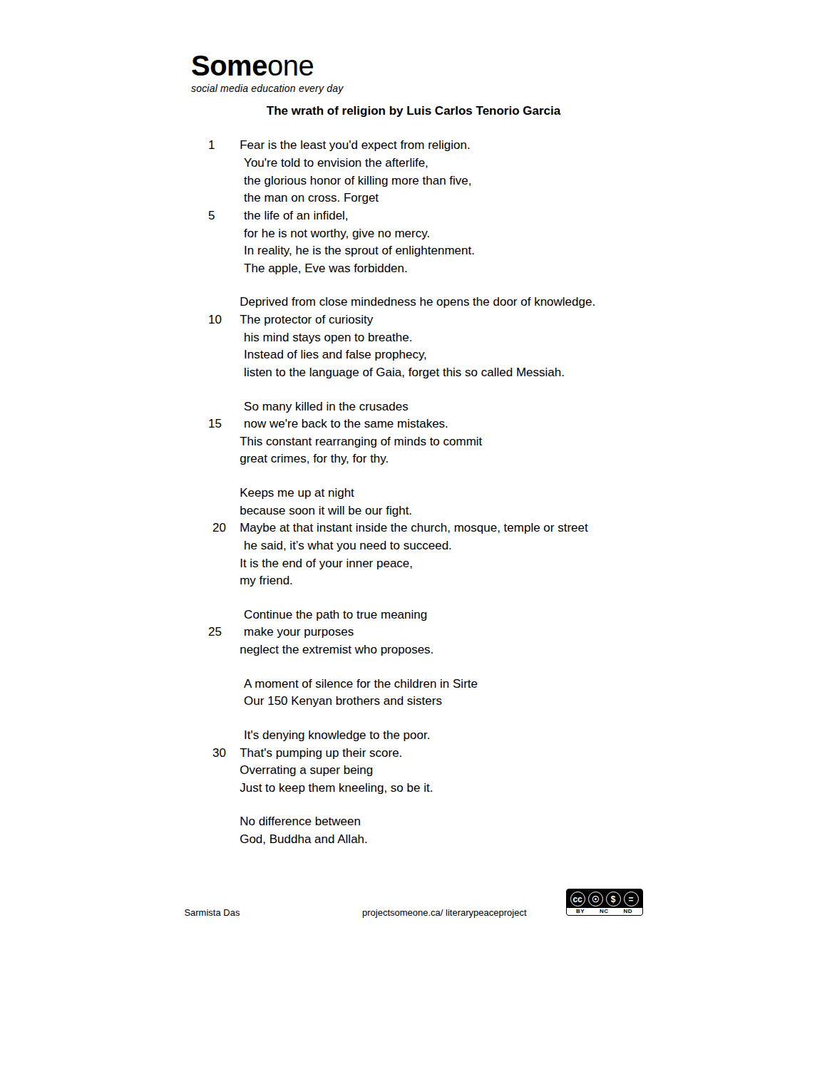Some one
social media education every day
The wrath of religion by Luis Carlos Tenorio Garcia
1 Fear is the least you'd expect from religion.
You're told to envision the afterlife,
the glorious honor of killing more than five,
the man on cross. Forget
5 the life of an infidel,
for he is not worthy, give no mercy.
In reality, he is the sprout of enlightenment.
The apple, Eve was forbidden.
Deprived from close mindedness he opens the door of knowledge.
10 The protector of curiosity
his mind stays open to breathe.
Instead of lies and false prophecy,
listen to the language of Gaia, forget this so called Messiah.
So many killed in the crusades
15 now we're back to the same mistakes.
This constant rearranging of minds to commit
great crimes, for thy, for thy.
Keeps me up at night
because soon it will be our fight.
20 Maybe at that instant inside the church, mosque, temple or street
he said, it’s what you need to succeed.
It is the end of your inner peace,
my friend.
Continue the path to true meaning
25 make your purposes
neglect the extremist who proposes.
A moment of silence for the children in Sirte
Our 150 Kenyan brothers and sisters
It's denying knowledge to the poor.
30 That's pumping up their score.
Overrating a super being
Just to keep them kneeling, so be it.
No difference between
God, Buddha and Allah.
Sarmista Das
projectsomeone.ca/ literarypeaceproject
cc ☉ $ =
BY NC ND